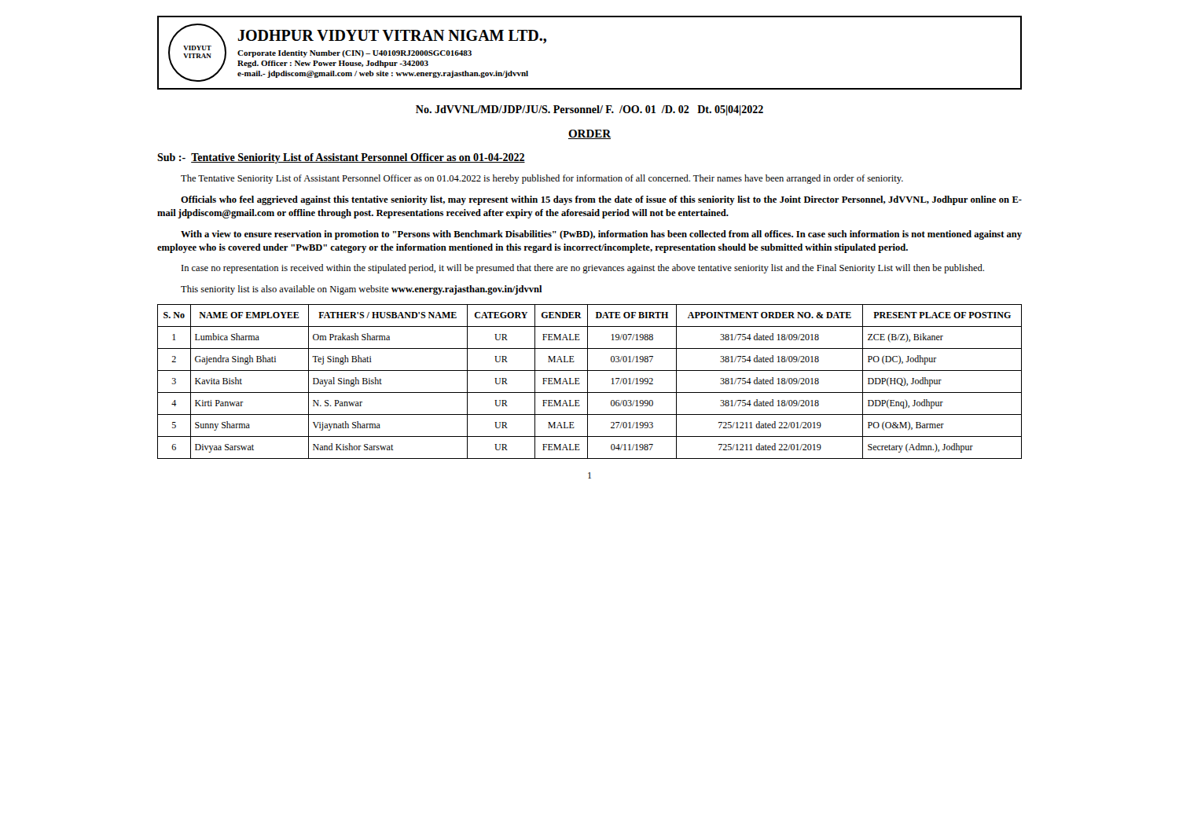VIDYUT
VITRAN
JODHPUR VIDYUT VITRAN NIGAM LTD.,
Corporate Identity Number (CIN) – U40109RJ2000SGC016483
Regd. Officer : New Power House, Jodhpur -342003
e-mail.- jdpdiscom@gmail.com / web site : www.energy.rajasthan.gov.in/jdvvnl
No. JdVVNL/MD/JDP/JU/S. Personnel/ F. /OO. 01 /D. 02 Dt. 05|04|2022
ORDER
Sub :- Tentative Seniority List of Assistant Personnel Officer as on 01-04-2022
The Tentative Seniority List of Assistant Personnel Officer as on 01.04.2022 is hereby published for information of all concerned. Their names have been arranged in order of seniority.
Officials who feel aggrieved against this tentative seniority list, may represent within 15 days from the date of issue of this seniority list to the Joint Director Personnel, JdVVNL, Jodhpur online on E-mail jdpdiscom@gmail.com or offline through post. Representations received after expiry of the aforesaid period will not be entertained.
With a view to ensure reservation in promotion to "Persons with Benchmark Disabilities" (PwBD), information has been collected from all offices. In case such information is not mentioned against any employee who is covered under "PwBD" category or the information mentioned in this regard is incorrect/incomplete, representation should be submitted within stipulated period.
In case no representation is received within the stipulated period, it will be presumed that there are no grievances against the above tentative seniority list and the Final Seniority List will then be published.
This seniority list is also available on Nigam website www.energy.rajasthan.gov.in/jdvvnl
| S. No | NAME OF EMPLOYEE | FATHER'S / HUSBAND'S NAME | CATEGORY | GENDER | DATE OF BIRTH | APPOINTMENT ORDER NO. & DATE | PRESENT PLACE OF POSTING |
| --- | --- | --- | --- | --- | --- | --- | --- |
| 1 | Lumbica Sharma | Om Prakash Sharma | UR | FEMALE | 19/07/1988 | 381/754 dated 18/09/2018 | ZCE (B/Z), Bikaner |
| 2 | Gajendra Singh Bhati | Tej Singh Bhati | UR | MALE | 03/01/1987 | 381/754 dated 18/09/2018 | PO (DC), Jodhpur |
| 3 | Kavita Bisht | Dayal Singh Bisht | UR | FEMALE | 17/01/1992 | 381/754 dated 18/09/2018 | DDP(HQ), Jodhpur |
| 4 | Kirti Panwar | N. S. Panwar | UR | FEMALE | 06/03/1990 | 381/754 dated 18/09/2018 | DDP(Enq), Jodhpur |
| 5 | Sunny Sharma | Vijaynath Sharma | UR | MALE | 27/01/1993 | 725/1211 dated 22/01/2019 | PO (O&M), Barmer |
| 6 | Divyaa Sarswat | Nand Kishor Sarswat | UR | FEMALE | 04/11/1987 | 725/1211 dated 22/01/2019 | Secretary (Admn.), Jodhpur |
1